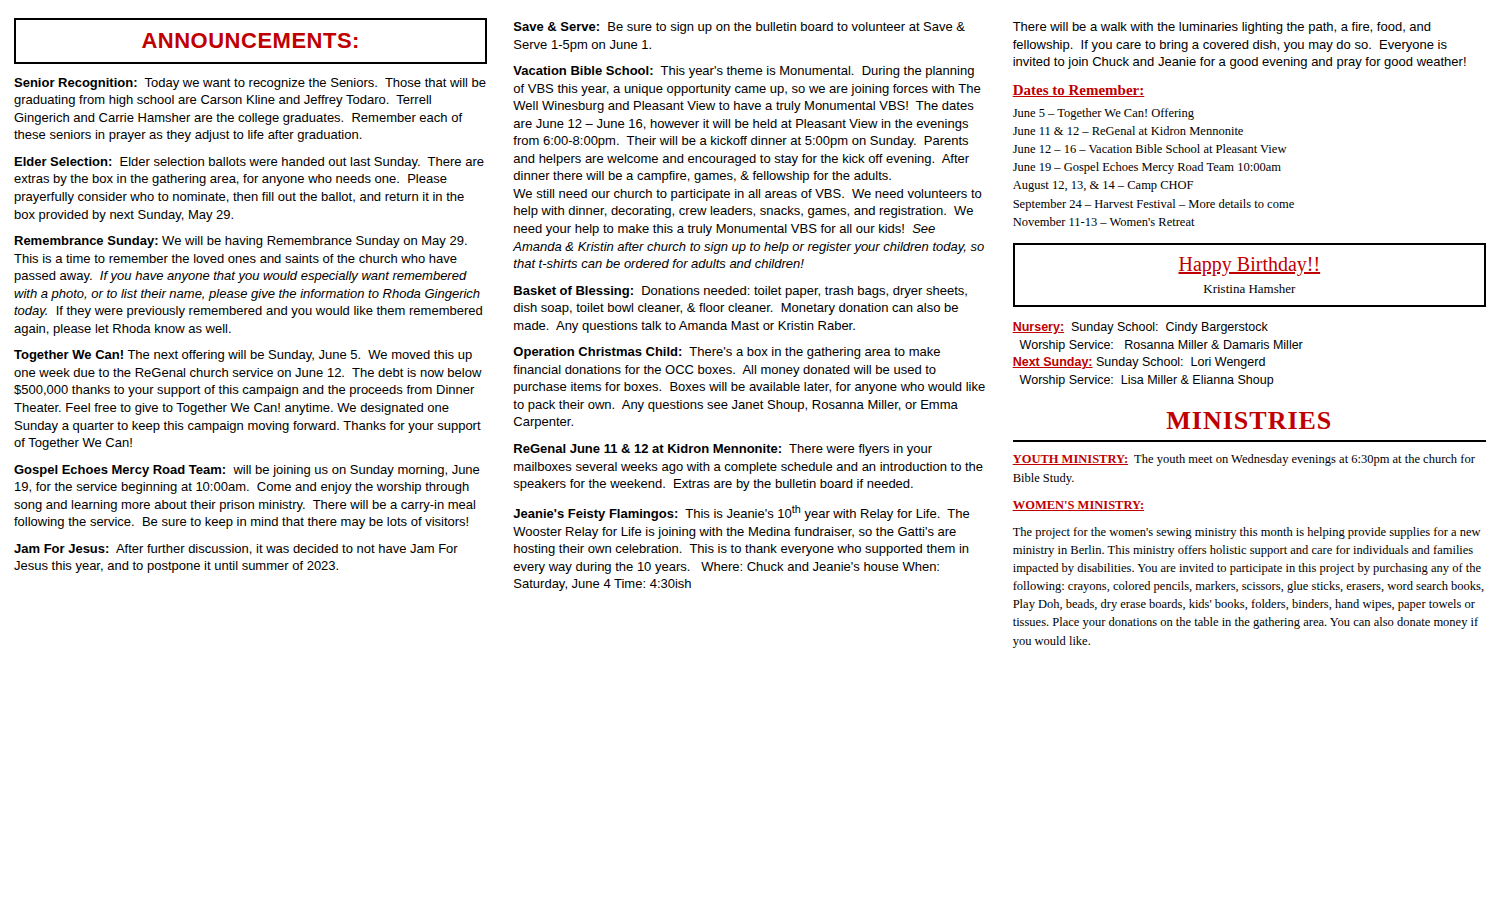ANNOUNCEMENTS:
Senior Recognition: Today we want to recognize the Seniors. Those that will be graduating from high school are Carson Kline and Jeffrey Todaro. Terrell Gingerich and Carrie Hamsher are the college graduates. Remember each of these seniors in prayer as they adjust to life after graduation.
Elder Selection: Elder selection ballots were handed out last Sunday. There are extras by the box in the gathering area, for anyone who needs one. Please prayerfully consider who to nominate, then fill out the ballot, and return it in the box provided by next Sunday, May 29.
Remembrance Sunday: We will be having Remembrance Sunday on May 29. This is a time to remember the loved ones and saints of the church who have passed away. If you have anyone that you would especially want remembered with a photo, or to list their name, please give the information to Rhoda Gingerich today. If they were previously remembered and you would like them remembered again, please let Rhoda know as well.
Together We Can! The next offering will be Sunday, June 5. We moved this up one week due to the ReGenal church service on June 12. The debt is now below $500,000 thanks to your support of this campaign and the proceeds from Dinner Theater. Feel free to give to Together We Can! anytime. We designated one Sunday a quarter to keep this campaign moving forward. Thanks for your support of Together We Can!
Gospel Echoes Mercy Road Team: will be joining us on Sunday morning, June 19, for the service beginning at 10:00am. Come and enjoy the worship through song and learning more about their prison ministry. There will be a carry-in meal following the service. Be sure to keep in mind that there may be lots of visitors!
Jam For Jesus: After further discussion, it was decided to not have Jam For Jesus this year, and to postpone it until summer of 2023.
Save & Serve: Be sure to sign up on the bulletin board to volunteer at Save & Serve 1-5pm on June 1.
Vacation Bible School: This year's theme is Monumental. During the planning of VBS this year, a unique opportunity came up, so we are joining forces with The Well Winesburg and Pleasant View to have a truly Monumental VBS! The dates are June 12 – June 16, however it will be held at Pleasant View in the evenings from 6:00-8:00pm. Their will be a kickoff dinner at 5:00pm on Sunday. Parents and helpers are welcome and encouraged to stay for the kick off evening. After dinner there will be a campfire, games, & fellowship for the adults.
We still need our church to participate in all areas of VBS. We need volunteers to help with dinner, decorating, crew leaders, snacks, games, and registration. We need your help to make this a truly Monumental VBS for all our kids! See Amanda & Kristin after church to sign up to help or register your children today, so that t-shirts can be ordered for adults and children!
Basket of Blessing: Donations needed: toilet paper, trash bags, dryer sheets, dish soap, toilet bowl cleaner, & floor cleaner. Monetary donation can also be made. Any questions talk to Amanda Mast or Kristin Raber.
Operation Christmas Child: There's a box in the gathering area to make financial donations for the OCC boxes. All money donated will be used to purchase items for boxes. Boxes will be available later, for anyone who would like to pack their own. Any questions see Janet Shoup, Rosanna Miller, or Emma Carpenter.
ReGenal June 11 & 12 at Kidron Mennonite: There were flyers in your mailboxes several weeks ago with a complete schedule and an introduction to the speakers for the weekend. Extras are by the bulletin board if needed.
Jeanie's Feisty Flamingos: This is Jeanie's 10th year with Relay for Life. The Wooster Relay for Life is joining with the Medina fundraiser, so the Gatti's are hosting their own celebration. This is to thank everyone who supported them in every way during the 10 years. Where: Chuck and Jeanie's house When: Saturday, June 4 Time: 4:30ish
There will be a walk with the luminaries lighting the path, a fire, food, and fellowship. If you care to bring a covered dish, you may do so. Everyone is invited to join Chuck and Jeanie for a good evening and pray for good weather!
Dates to Remember:
June 5 – Together We Can! Offering
June 11 & 12 – ReGenal at Kidron Mennonite
June 12 – 16 – Vacation Bible School at Pleasant View
June 19 – Gospel Echoes Mercy Road Team 10:00am
August 12, 13, & 14 – Camp CHOF
September 24 – Harvest Festival – More details to come
November 11-13 – Women's Retreat
Happy Birthday!!
Kristina Hamsher
Nursery: Sunday School: Cindy Bargerstock
Worship Service: Rosanna Miller & Damaris Miller
Next Sunday: Sunday School: Lori Wengerd
Worship Service: Lisa Miller & Elianna Shoup
MINISTRIES
YOUTH MINISTRY: The youth meet on Wednesday evenings at 6:30pm at the church for Bible Study.
WOMEN'S MINISTRY:
The project for the women's sewing ministry this month is helping provide supplies for a new ministry in Berlin. This ministry offers holistic support and care for individuals and families impacted by disabilities. You are invited to participate in this project by purchasing any of the following: crayons, colored pencils, markers, scissors, glue sticks, erasers, word search books, Play Doh, beads, dry erase boards, kids' books, folders, binders, hand wipes, paper towels or tissues. Place your donations on the table in the gathering area. You can also donate money if you would like.